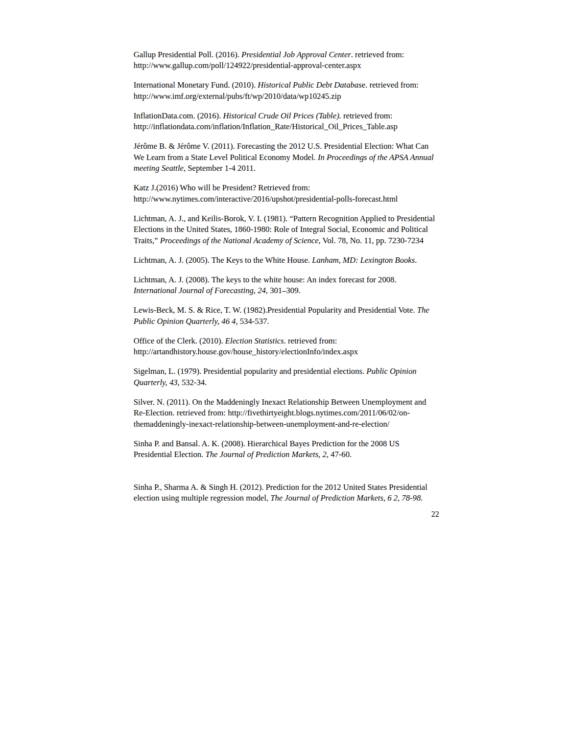Gallup Presidential Poll. (2016). Presidential Job Approval Center. retrieved from: http://www.gallup.com/poll/124922/presidential-approval-center.aspx
International Monetary Fund. (2010). Historical Public Debt Database. retrieved from: http://www.imf.org/external/pubs/ft/wp/2010/data/wp10245.zip
InflationData.com. (2016). Historical Crude Oil Prices (Table). retrieved from: http://inflationdata.com/inflation/Inflation_Rate/Historical_Oil_Prices_Table.asp
Jérôme B. & Jérôme V. (2011). Forecasting the 2012 U.S. Presidential Election: What Can We Learn from a State Level Political Economy Model. In Proceedings of the APSA Annual meeting Seattle, September 1-4 2011.
Katz J.(2016) Who will be President? Retrieved from: http://www.nytimes.com/interactive/2016/upshot/presidential-polls-forecast.html
Lichtman, A. J., and Keilis-Borok, V. I. (1981). “Pattern Recognition Applied to Presidential Elections in the United States, 1860-1980: Role of Integral Social, Economic and Political Traits,” Proceedings of the National Academy of Science, Vol. 78, No. 11, pp. 7230-7234
Lichtman, A. J. (2005). The Keys to the White House. Lanham, MD: Lexington Books.
Lichtman, A. J. (2008). The keys to the white house: An index forecast for 2008. International Journal of Forecasting, 24, 301–309.
Lewis-Beck, M. S. & Rice, T. W. (1982).Presidential Popularity and Presidential Vote. The Public Opinion Quarterly, 46 4, 534-537.
Office of the Clerk. (2010). Election Statistics. retrieved from: http://artandhistory.house.gov/house_history/electionInfo/index.aspx
Sigelman, L. (1979). Presidential popularity and presidential elections. Public Opinion Quarterly, 43, 532-34.
Silver. N. (2011). On the Maddeningly Inexact Relationship Between Unemployment and Re-Election. retrieved from: http://fivethirtyeight.blogs.nytimes.com/2011/06/02/on-themaddeningly-inexact-relationship-between-unemployment-and-re-election/
Sinha P. and Bansal. A. K. (2008). Hierarchical Bayes Prediction for the 2008 US Presidential Election. The Journal of Prediction Markets, 2, 47-60.
Sinha P., Sharma A. & Singh H. (2012). Prediction for the 2012 United States Presidential election using multiple regression model, The Journal of Prediction Markets, 6 2, 78-98.
22